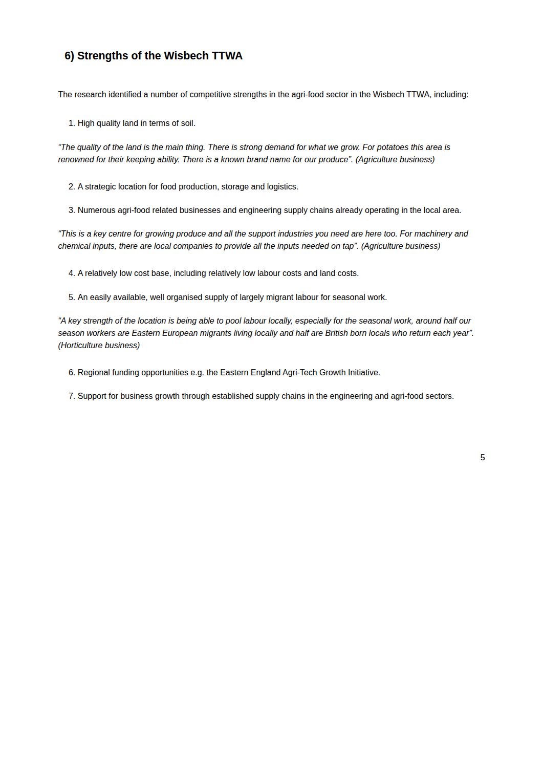6) Strengths of the Wisbech TTWA
The research identified a number of competitive strengths in the agri-food sector in the Wisbech TTWA, including:
High quality land in terms of soil.
“The quality of the land is the main thing. There is strong demand for what we grow. For potatoes this area is renowned for their keeping ability. There is a known brand name for our produce”. (Agriculture business)
A strategic location for food production, storage and logistics.
Numerous agri-food related businesses and engineering supply chains already operating in the local area.
“This is a key centre for growing produce and all the support industries you need are here too. For machinery and chemical inputs, there are local companies to provide all the inputs needed on tap”. (Agriculture business)
A relatively low cost base, including relatively low labour costs and land costs.
An easily available, well organised supply of largely migrant labour for seasonal work.
“A key strength of the location is being able to pool labour locally, especially for the seasonal work, around half our season workers are Eastern European migrants living locally and half are British born locals who return each year”. (Horticulture business)
Regional funding opportunities e.g. the Eastern England Agri-Tech Growth Initiative.
Support for business growth through established supply chains in the engineering and agri-food sectors.
5